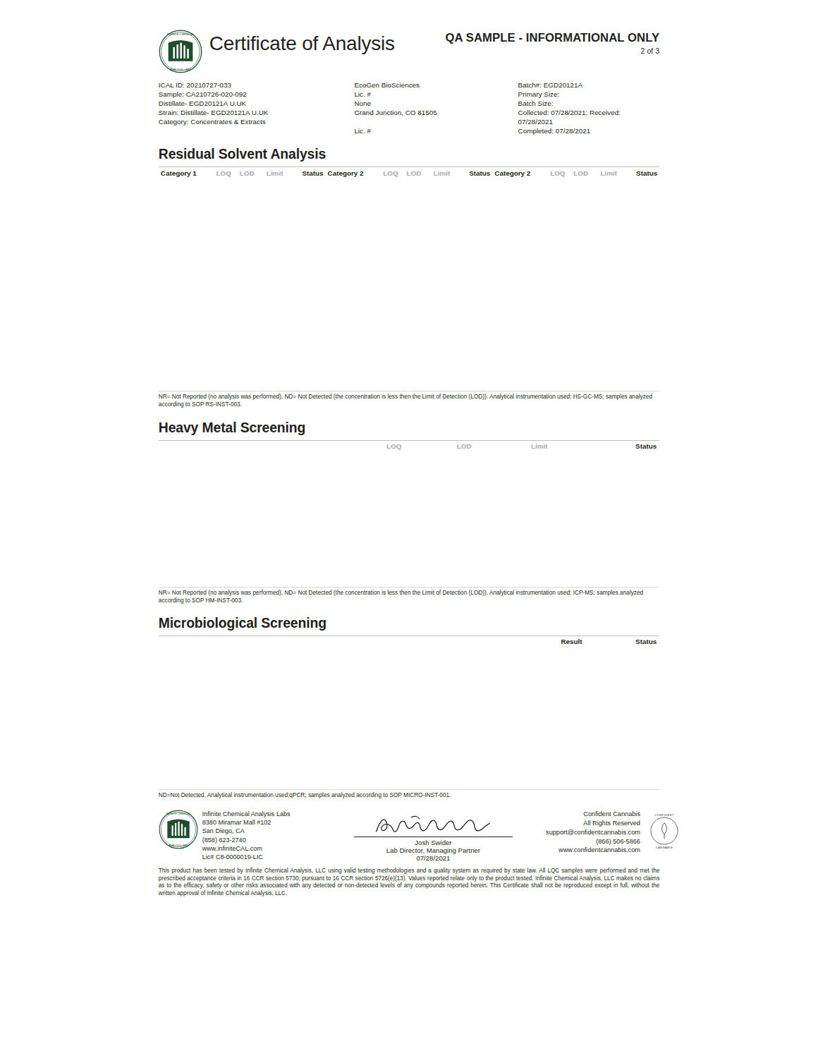INFINITE CHEMICAL ANALYSIS LABS
Certificate of Analysis
QA SAMPLE - INFORMATIONAL ONLY
2 of 3
ICAL ID: 20210727-033
Sample: CA210726-020-092
Distillate- EGD20121A U.UK
Strain: Distillate- EGD20121A U.UK
Category: Concentrates & Extracts
EcoGen BioSciences
Lic. #
None
Grand Junction, CO 81505
Lic. #
Batch#: EGD20121A
Primary Size:
Batch Size:
Collected: 07/28/2021; Received: 07/28/2021
Completed: 07/28/2021
Residual Solvent Analysis
| Category 1 | LOQ | LOD | Limit | Status | Category 2 | LOQ | LOD | Limit | Status | Category 2 | LOQ | LOD | Limit | Status |
| --- | --- | --- | --- | --- | --- | --- | --- | --- | --- | --- | --- | --- | --- | --- |
NR= Not Reported (no analysis was performed), ND= Not Detected (the concentration is less then the Limit of Detection (LOD)). Analytical instrumentation used: HS-GC-MS; samples analyzed according to SOP RS-INST-003.
Heavy Metal Screening
| | LOQ | LOD | Limit | Status |
| --- | --- | --- | --- | --- |
NR= Not Reported (no analysis was performed), ND= Not Detected (the concentration is less then the Limit of Detection (LOD)). Analytical instrumentation used: ICP-MS; samples analyzed according to SOP HM-INST-003.
Microbiological Screening
| | Result | Status |
| --- | --- | --- |
ND=Not Detected. Analytical instrumentation used:qPCR; samples analyzed according to SOP MICRO-INST-001.
INFINITE CHEMICAL ANALYSIS LABS
Infinite Chemical Analysis Labs
8380 Miramar Mall #102
San Diego, CA
(858) 623-2740
www.infiniteCAL.com
Lic# C8-0000019-LIC
Josh Swider
Lab Director, Managing Partner
07/28/2021
Confident Cannabis
All Rights Reserved
support@confidentcannabis.com
(866) 506-5866
www.confidentcannabis.com CONFIDENT CANNABIS
This product has been tested by Infinite Chemical Analysis, LLC using valid testing methodologies and a quality system as required by state law. All LQC samples were performed and met the prescribed acceptance criteria in 16 CCR section 5730, pursuant to 16 CCR section 5726(e)(13). Values reported relate only to the product tested. Infinite Chemical Analysis, LLC makes no claims as to the efficacy, safety or other risks associated with any detected or non-detected levels of any compounds reported herein. This Certificate shall not be reproduced except in full, without the written approval of Infinite Chemical Analysis, LLC.